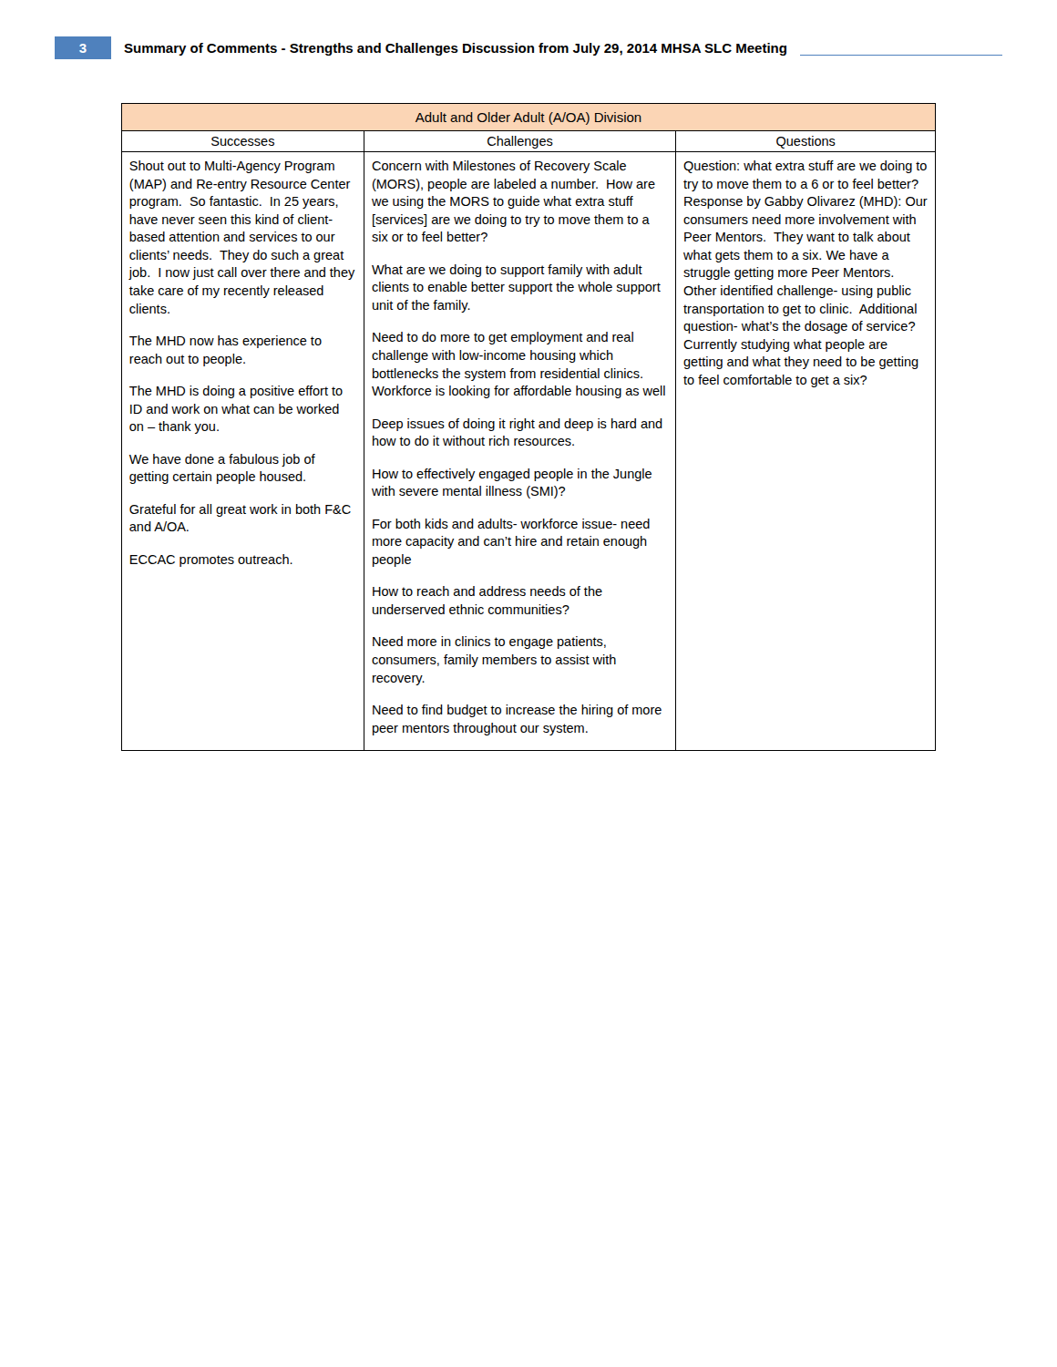3
Summary of Comments - Strengths and Challenges Discussion from July 29, 2014 MHSA SLC Meeting
Adult and Older Adult (A/OA) Division
| Successes | Challenges | Questions |
| --- | --- | --- |
| Shout out to Multi-Agency Program (MAP) and Re-entry Resource Center program. So fantastic. In 25 years, have never seen this kind of client-based attention and services to our clients’ needs. They do such a great job. I now just call over there and they take care of my recently released clients. The MHD now has experience to reach out to people. The MHD is doing a positive effort to ID and work on what can be worked on – thank you. We have done a fabulous job of getting certain people housed. Grateful for all great work in both F&C and A/OA. ECCAC promotes outreach. | Concern with Milestones of Recovery Scale (MORS), people are labeled a number. How are we using the MORS to guide what extra stuff [services] are we doing to try to move them to a six or to feel better? What are we doing to support family with adult clients to enable better support the whole support unit of the family. Need to do more to get employment and real challenge with low-income housing which bottlenecks the system from residential clinics. Workforce is looking for affordable housing as well Deep issues of doing it right and deep is hard and how to do it without rich resources. How to effectively engaged people in the Jungle with severe mental illness (SMI)? For both kids and adults- workforce issue- need more capacity and can’t hire and retain enough people How to reach and address needs of the underserved ethnic communities? Need more in clinics to engage patients, consumers, family members to assist with recovery. Need to find budget to increase the hiring of more peer mentors throughout our system. | Question: what extra stuff are we doing to try to move them to a 6 or to feel better? Response by Gabby Olivarez (MHD): Our consumers need more involvement with Peer Mentors. They want to talk about what gets them to a six. We have a struggle getting more Peer Mentors. Other identified challenge- using public transportation to get to clinic. Additional question- what’s the dosage of service? Currently studying what people are getting and what they need to be getting to feel comfortable to get a six? |